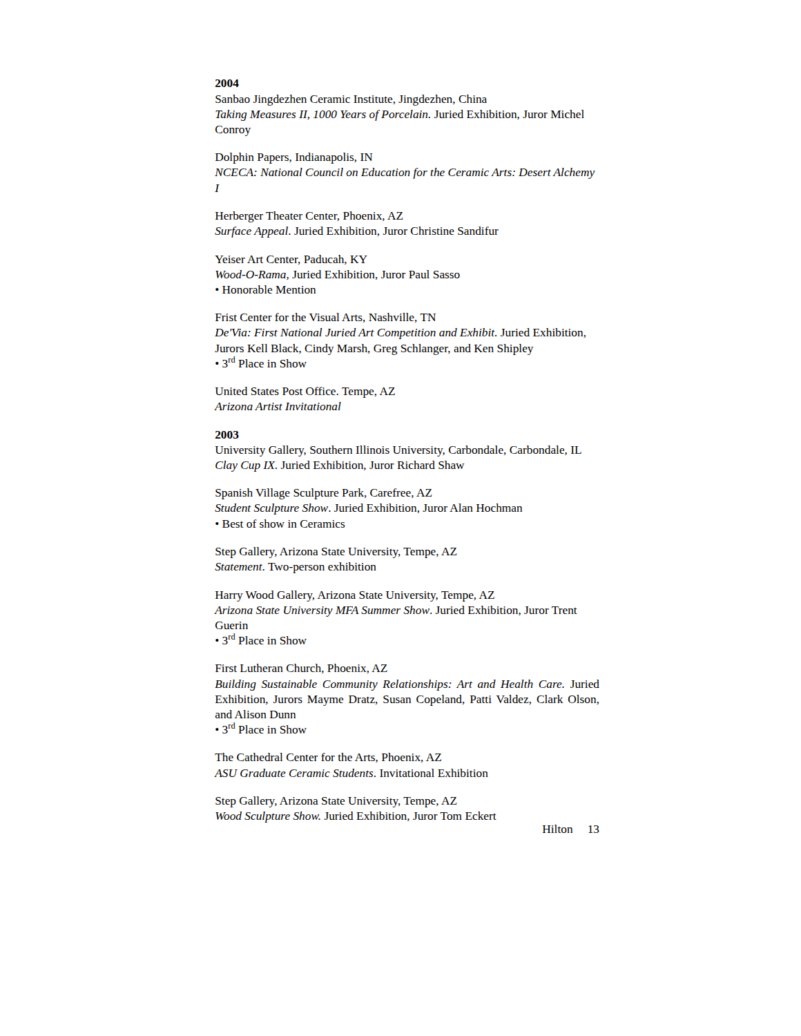2004
Sanbao Jingdezhen Ceramic Institute, Jingdezhen, China
Taking Measures II, 1000 Years of Porcelain. Juried Exhibition, Juror Michel Conroy
Dolphin Papers, Indianapolis, IN
NCECA: National Council on Education for the Ceramic Arts: Desert Alchemy I
Herberger Theater Center, Phoenix, AZ
Surface Appeal. Juried Exhibition, Juror Christine Sandifur
Yeiser Art Center, Paducah, KY
Wood-O-Rama, Juried Exhibition, Juror Paul Sasso
• Honorable Mention
Frist Center for the Visual Arts, Nashville, TN
De'Via: First National Juried Art Competition and Exhibit. Juried Exhibition, Jurors Kell Black, Cindy Marsh, Greg Schlanger, and Ken Shipley
• 3rd Place in Show
United States Post Office. Tempe, AZ
Arizona Artist Invitational
2003
University Gallery, Southern Illinois University, Carbondale, Carbondale, IL
Clay Cup IX. Juried Exhibition, Juror Richard Shaw
Spanish Village Sculpture Park, Carefree, AZ
Student Sculpture Show. Juried Exhibition, Juror Alan Hochman
• Best of show in Ceramics
Step Gallery, Arizona State University, Tempe, AZ
Statement. Two-person exhibition
Harry Wood Gallery, Arizona State University, Tempe, AZ
Arizona State University MFA Summer Show. Juried Exhibition, Juror Trent Guerin
• 3rd Place in Show
First Lutheran Church, Phoenix, AZ
Building Sustainable Community Relationships: Art and Health Care. Juried Exhibition, Jurors Mayme Dratz, Susan Copeland, Patti Valdez, Clark Olson, and Alison Dunn
• 3rd Place in Show
The Cathedral Center for the Arts, Phoenix, AZ
ASU Graduate Ceramic Students. Invitational Exhibition
Step Gallery, Arizona State University, Tempe, AZ
Wood Sculpture Show. Juried Exhibition, Juror Tom Eckert
Hilton13